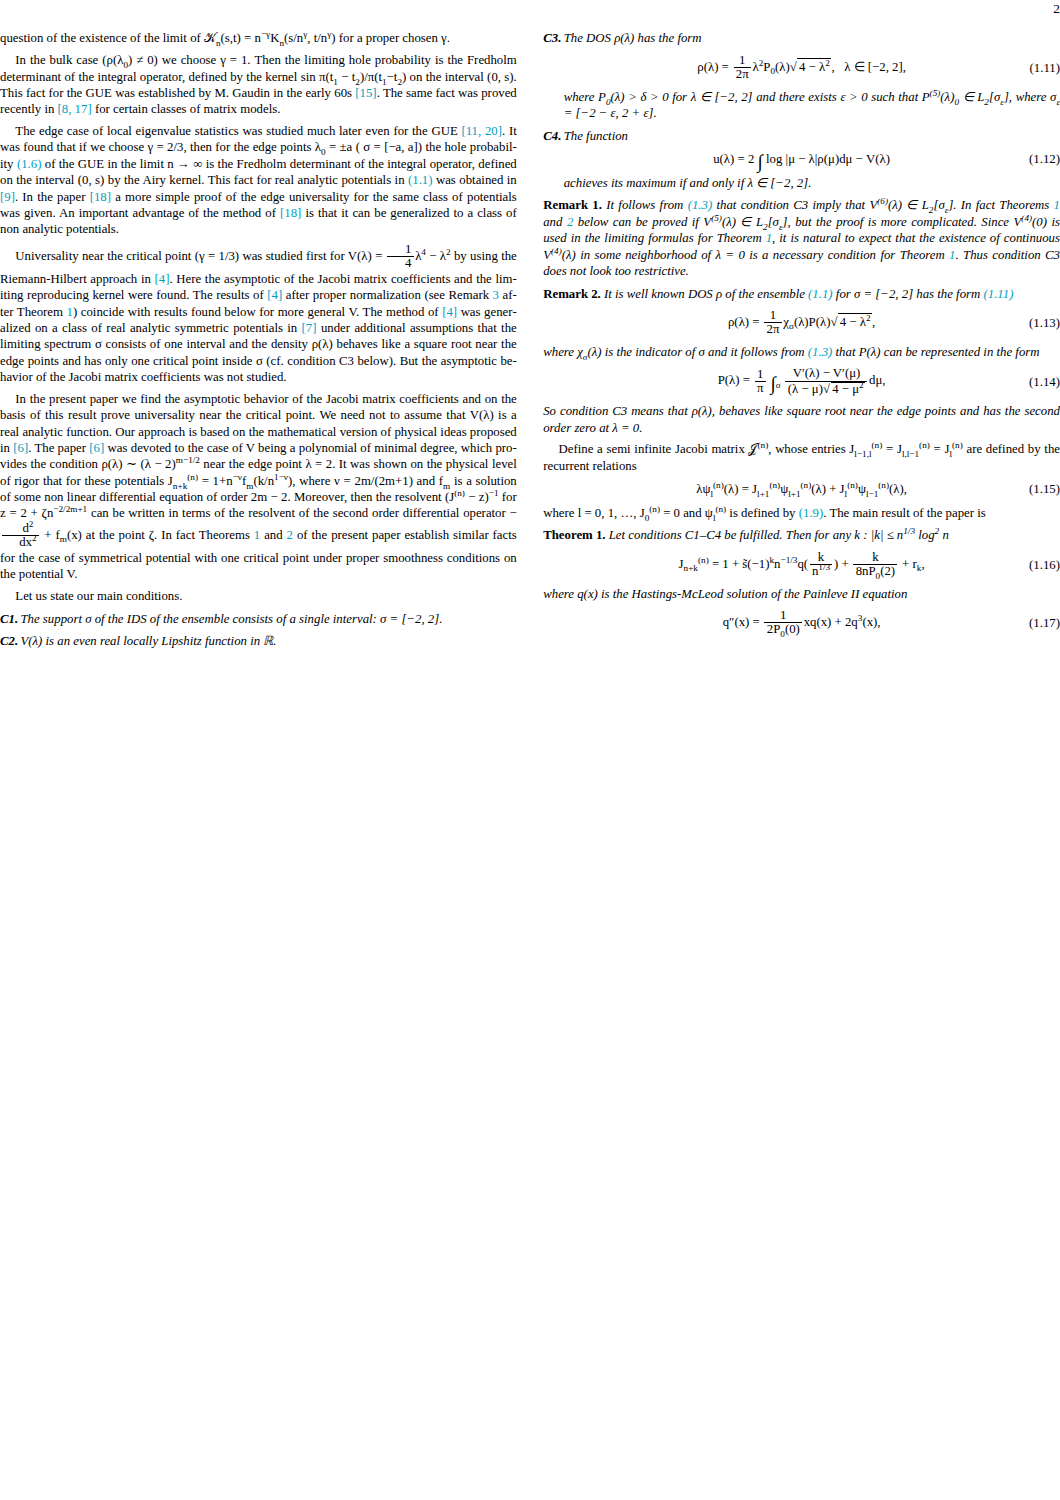2
question of the existence of the limit of 𝒦n(s,t) = n−γKn(s/nγ, t/nγ) for a proper chosen γ.
In the bulk case (ρ(λ0) ≠ 0) we choose γ = 1. Then the limiting hole probability is the Fredholm determinant of the integral operator, defined by the kernel sin π(t1 − t2)/π(t1−t2) on the interval (0, s). This fact for the GUE was established by M. Gaudin in the early 60s [15]. The same fact was proved recently in [8, 17] for certain classes of matrix models.
The edge case of local eigenvalue statistics was studied much later even for the GUE [11, 20]. It was found that if we choose γ = 2/3, then for the edge points λ0 = ±a ( σ = [−a, a]) the hole probability (1.6) of the GUE in the limit n → ∞ is the Fredholm determinant of the integral operator, defined on the interval (0, s) by the Airy kernel. This fact for real analytic potentials in (1.1) was obtained in [9]. In the paper [18] a more simple proof of the edge universality for the same class of potentials was given. An important advantage of the method of [18] is that it can be generalized to a class of non analytic potentials.
Universality near the critical point (γ = 1/3) was studied first for V(λ) = 14λ4 − λ2 by using the Riemann-Hilbert approach in [4]. Here the asymptotic of the Jacobi matrix coefficients and the limiting reproducing kernel were found. The results of [4] after proper normalization (see Remark 3 after Theorem 1) coincide with results found below for more general V. The method of [4] was generalized on a class of real analytic symmetric potentials in [7] under additional assumptions that the limiting spectrum σ consists of one interval and the density ρ(λ) behaves like a square root near the edge points and has only one critical point inside σ (cf. condition C3 below). But the asymptotic behavior of the Jacobi matrix coefficients was not studied.
In the present paper we find the asymptotic behavior of the Jacobi matrix coefficients and on the basis of this result prove universality near the critical point. We need not to assume that V(λ) is a real analytic function. Our approach is based on the mathematical version of physical ideas proposed in [6]. The paper [6] was devoted to the case of V being a polynomial of minimal degree, which provides the condition ρ(λ) ∼ (λ − 2)m−1/2 near the edge point λ = 2. It was shown on the physical level of rigor that for these potentials Jn+k(n) = 1+n−νfm(k/n1−ν), where ν = 2m/(2m+1) and fm is a solution of some non linear differential equation of order 2m − 2. Moreover, then the resolvent (J(n) − z)−1 for z = 2 + ζn−2/2m+1 can be written in terms of the resolvent of the second order differential operator − d2 dx2 + fm(x) at the point ζ. In fact Theorems 1 and 2 of the present paper establish similar facts for the case of symmetrical potential with one critical point under proper smoothness conditions on the potential V.
Let us state our main conditions.
C1. The support σ of the IDS of the ensemble consists of a single interval: σ = [−2, 2].
C2. V(λ) is an even real locally Lipshitz function in ℝ.
C3. The DOS ρ(λ) has the form
ρ(λ) = 12πλ2P0(λ)√4 − λ2, λ ∈ [−2, 2], (1.11)
where P0(λ) > δ > 0 for λ ∈ [−2, 2] and there exists ε > 0 such that P(5)(λ)0 ∈ L2[σε], where σε = [−2 − ε, 2 + ε].
C4. The function
u(λ) = 2 ∫ log |μ − λ|ρ(μ)dμ − V(λ) (1.12)
achieves its maximum if and only if λ ∈ [−2, 2].
Remark 1. It follows from (1.3) that condition C3 imply that V(6)(λ) ∈ L2[σε]. In fact Theorems 1 and 2 below can be proved if V(5)(λ) ∈ L2[σε], but the proof is more complicated. Since V(4)(0) is used in the limiting formulas for Theorem 1, it is natural to expect that the existence of continuous V(4)(λ) in some neighborhood of λ = 0 is a necessary condition for Theorem 1. Thus condition C3 does not look too restrictive.
Remark 2. It is well known DOS ρ of the ensemble (1.1) for σ = [−2, 2] has the form (1.11)
ρ(λ) = 12πχσ(λ)P(λ)√4 − λ2, (1.13)
where χσ(λ) is the indicator of σ and it follows from (1.3) that P(λ) can be represented in the form
P(λ) = 1 π ∫σ V′(λ) − V′(μ)(λ − μ)√4 − μ2dμ, (1.14)
So condition C3 means that ρ(λ), behaves like square root near the edge points and has the second order zero at λ = 0.
Define a semi infinite Jacobi matrix 𝒥(n), whose entries Jl−1,l(n) = Jl,l−1(n) = Jl(n) are defined by the recurrent relations
λψl(n)(λ) = Jl+1(n)ψl+1(n)(λ) + Jl(n)ψl−1(n)(λ), (1.15)
where l = 0, 1, …, J0(n) = 0 and ψl(n) is defined by (1.9). The main result of the paper is
Theorem 1. Let conditions C1–C4 be fulfilled. Then for any k : |k| ≤ n1/3 log2 n
Jn+k(n) = 1 + s̃(−1)kn−1/3q(kn1/3) + k 8nP0(2) + rk, (1.16)
where q(x) is the Hastings-McLeod solution of the Painleve II equation
q″(x) = 12P0(0) xq(x) + 2q3(x), (1.17)